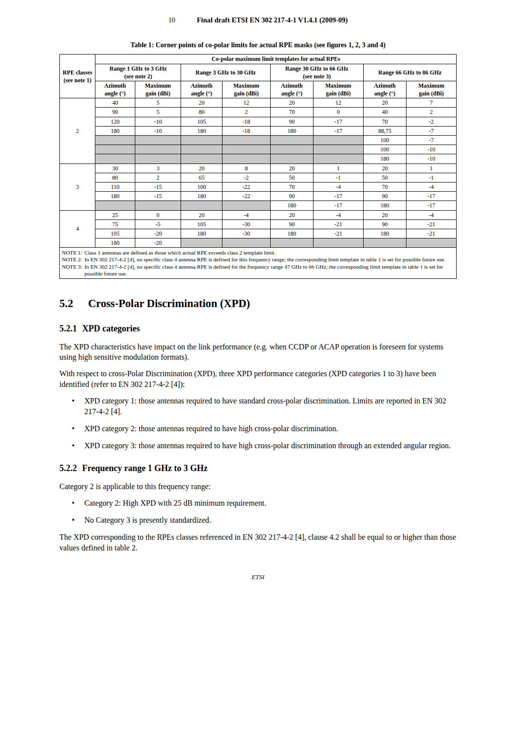10 Final draft ETSI EN 302 217-4-1 V1.4.1 (2009-09)
Table 1: Corner points of co-polar limits for actual RPE masks (see figures 1, 2, 3 and 4)
| RPE classes (see note 1) | Co-polar maximum limit templates for actual RPEs |
| --- | --- |
| Range 1 GHz to 3 GHz (see note 2) | Range 3 GHz to 30 GHz | Range 30 GHz to 66 GHz (see note 3) | Range 66 GHz to 86 GHz |
| Azimuth angle (°) | Maximum gain (dBi) | Azimuth angle (°) | Maximum gain (dBi) | Azimuth angle (°) | Maximum gain (dBi) | Azimuth angle (°) | Maximum gain (dBi) |
| 2 | 40 | 5 | 20 | 12 | 20 | 12 | 20 | 7 |
| 90 | 5 | 80 | 2 | 70 | 0 | 40 | 2 |
| 120 | -10 | 105 | -18 | 90 | -17 | 70 | -2 |
| 180 | -10 | 180 | -18 | 180 | -17 | 88,75 | -7 |
| | | | | | | 100 | -7 |
| | | | | | | 100 | -10 |
| | | | | | | 180 | -10 |
| 3 | 30 | 3 | 20 | 8 | 20 | 1 | 20 | 1 |
| 80 | 2 | 65 | -2 | 50 | -1 | 50 | -1 |
| 110 | -15 | 100 | -22 | 70 | -4 | 70 | -4 |
| 180 | -15 | 180 | -22 | 90 | -17 | 90 | -17 |
| | | | | 180 | -17 | 180 | -17 |
| 4 | 25 | 0 | 20 | -4 | 20 | -4 | 20 | -4 |
| 75 | -5 | 105 | -30 | 90 | -21 | 90 | -21 |
| 105 | -20 | 180 | -30 | 180 | -21 | 180 | -21 |
| 180 | -20 | | | | | | |
| NOTE 1: Class 1 antennas are defined as those which actual RPE exceeds class 2 template limit. NOTE 2: In EN 302 217-4-2 [4], no specific class 4 antenna RPE is defined for this frequency range; the corresponding limit template in table 1 is set for possible future use. NOTE 3: In EN 302 217-4-2 [4], no specific class 4 antenna RPE is defined for the frequency range 47 GHz to 66 GHz; the corresponding limit template in table 1 is set for possible future use. |
5.2 Cross-Polar Discrimination (XPD)
5.2.1 XPD categories
The XPD characteristics have impact on the link performance (e.g. when CCDP or ACAP operation is foreseen for systems using high sensitive modulation formats).
With respect to cross-Polar Discrimination (XPD), three XPD performance categories (XPD categories 1 to 3) have been identified (refer to EN 302 217-4-2 [4]):
XPD category 1: those antennas required to have standard cross-polar discrimination. Limits are reported in EN 302 217-4-2 [4].
XPD category 2: those antennas required to have high cross-polar discrimination.
XPD category 3: those antennas required to have high cross-polar discrimination through an extended angular region.
5.2.2 Frequency range 1 GHz to 3 GHz
Category 2 is applicable to this frequency range:
Category 2: High XPD with 25 dB minimum requirement.
No Category 3 is presently standardized.
The XPD corresponding to the RPEs classes referenced in EN 302 217-4-2 [4], clause 4.2 shall be equal to or higher than those values defined in table 2.
ETSI